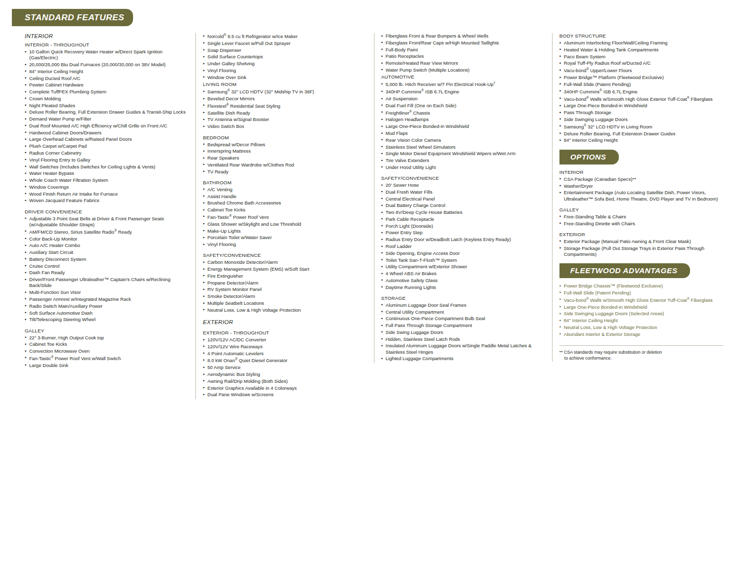STANDARD FEATURES
INTERIOR
INTERIOR - THROUGHOUT
10 Gallon Quick Recovery Water Heater w/Direct Spark Ignition (Gas/Electric)
20,000/25,000 Btu Dual Furnaces (20,000/30,000 on 38V Model)
84" Interior Ceiling Height
Ceiling Ducted Roof A/C
Pewter Cabinet Hardware
Complete TuffPEX Plumbing System
Crown Molding
Night Pleated Shades
Deluxe Roller Bearing, Full Extension Drawer Guides & Transit-Ship Locks
Demand Water Pump w/Filter
Dual Roof Mounted A/C High Efficiency w/Chill Grille on Front A/C
Hardwood Cabinet Doors/Drawers
Large Overhead Cabinets w/Raised Panel Doors
Plush Carpet w/Carpet Pad
Radius Corner Cabinetry
Vinyl Flooring Entry to Galley
Wall Switches (Includes Switches for Ceiling Lights & Vents)
Water Heater Bypass
Whole Coach Water Filtration System
Window Coverings
Wood Finish Return Air Intake for Furnace
Woven Jacquard Feature Fabrics
DRIVER CONVENIENCE
Adjustable 3 Point Seat Belts at Driver & Front Passenger Seats (w/Adjustable Shoulder Straps)
AM/FM/CD Stereo, Sirius Satellite Radio® Ready
Color Back-Up Monitor
Auto A/C Heater Combo
Auxiliary Start Circuit
Battery Disconnect System
Cruise Control
Dash Fan Ready
Driver/Front Passenger Ultraleather™ Captain's Chairs w/Reclining Back/Slide
Multi-Function Sun Visor
Passenger Armrest w/Integrated Magazine Rack
Radio Switch Main/Auxiliary Power
Soft Surface Automotive Dash
Tilt/Telescoping Steering Wheel
GALLEY
22" 3-Burner, High Output Cook top
Cabinet Toe Kicks
Convection Microwave Oven
Fan-Tastic® Power Roof Vent w/Wall Switch
Large Double Sink
Norcold® 9.5 cu ft Refrigerator w/Ice Maker
Single Lever Faucet w/Pull Out Sprayer
Soap Dispenser
Solid Surface Countertops
Under Galley Shelving
Vinyl Flooring
Window Over Sink
LIVING ROOM
Samsung® 32" LCD HDTV (32" Midship TV in 38F)
Beveled Decor Mirrors
Flexsteel® Residential Seat Styling
Satellite Dish Ready
TV Antenna w/Signal Booster
Video Switch Box
BEDROOM
Bedspread w/Decor Pillows
Innerspring Mattress
Rear Speakers
Ventilated Rear Wardrobe w/Clothes Rod
TV Ready
BATHROOM
A/C Venting
Assist Handle
Brushed Chrome Bath Accessories
Cabinet Toe Kicks
Fan-Tastic® Power Roof Vent
Glass Shower w/Skylight and Low Threshold
Make-Up Lights
Porcelain Toilet w/Water Saver
Vinyl Flooring
SAFETY/CONVENIENCE
Carbon Monoxide Detector/Alarm
Energy Management System (EMS) w/Soft Start
Fire Extinguisher
Propane Detector/Alarm
RV System Monitor Panel
Smoke Detector/Alarm
Multiple Seatbelt Locations
Neutral Loss, Low & High Voltage Protection
EXTERIOR
EXTERIOR - THROUGHOUT
120V/12V AC/DC Converter
120V/12V Wire Raceways
4 Point Automatic Levelers
8.0 kW Onan® Quiet Diesel Generator
50 Amp Service
Aerodynamic Bus Styling
Awning Rail/Drip Molding (Both Sides)
Exterior Graphics Available in 4 Colorways
Dual Pane Windows w/Screens
Fiberglass Front & Rear Bumpers & Wheel Wells
Fiberglass Front/Rear Caps w/High Mounted Taillights
Full-Body Paint
Patio Receptacles
Remote/Heated Rear View Mirrors
Water Pump Switch (Multiple Locations)
AUTOMOTIVE
5,000 lb. Hitch Receiver w/7 Pin Electrical Hook-Up†
340HP Cummins® ISB 6.7L Engine
Air Suspension
Dual Fuel Fill (One on Each Side)
Freightliner® Chassis
Halogen Headlamps
Large One-Piece Bonded-in Windshield
Mud Flaps
Rear Vision Color Camera
Stainless Steel Wheel Simulators
Single Motor Diesel Equipment Windshield Wipers w/Wet Arm
Tire Valve Extenders
Under Hood Utility Light
SAFETY/CONVENIENCE
20' Sewer Hose
Dual Fresh Water Fills
Central Electrical Panel
Dual Battery Charge Control
Two 6V/Deep Cycle House Batteries
Park Cable Receptacle
Porch Light (Doorside)
Power Entry Step
Radius Entry Door w/Deadbolt Latch (Keyless Entry Ready)
Roof Ladder
Side Opening, Engine Access Door
Toilet Tank San-T-Flush™ System
Utility Compartment w/Exterior Shower
4 Wheel ABS Air Brakes
Automotive Safety Glass
Daytime Running Lights
STORAGE
Aluminum Luggage Door Seal Frames
Central Utility Compartment
Continuous One-Piece Compartment Bulb Seal
Full Pass Through Storage Compartment
Side Swing Luggage Doors
Hidden, Stainless Steel Latch Rods
Insulated Aluminum Luggage Doors w/Single Paddle Metal Latches & Stainless Steel Hinges
Lighted Luggage Compartments
BODY STRUCTURE
Aluminum Interlocking Floor/Wall/Ceiling Framing
Heated Water & Holding Tank Compartments
Paco Beam System
Royal Tuff-Ply Radius Roof w/Ducted A/C
Vacu-bond® Upper/Lower Floors
Power Bridge™ Platform (Fleetwood Exclusive)
Full-Wall Slide (Patent Pending)
340HP Cummins® ISB 6.7L Engine
Vacu-bond® Walls w/Smooth High Gloss Exterior Tuff-Coat® Fiberglass
Large One-Piece Bonded-in Windshield
Pass Through Storage
Side Swinging Luggage Doors
Samsung® 32" LCD HDTV in Living Room
Deluxe Roller Bearing, Full Extension Drawer Guides
84" Interior Ceiling Height
OPTIONS
INTERIOR
CSA Package (Canadian Specs)**
Washer/Dryer
Entertainment Package (Auto Locating Satellite Dish, Power Visors, Ultraleather™ Sofa Bed, Home Theatre, DVD Player and TV in Bedroom)
GALLEY
Free-Standing Table & Chairs
Free-Standing Dinette with Chairs
EXTERIOR
Exterior Package (Manual Patio Awning & Front Clear Mask)
Storage Package (Pull Out Storage Trays in Exterior Pass Through Compartments)
FLEETWOOD ADVANTAGES
Power Bridge Chassis™ (Fleetwood Exclusive)
Full-Wall Slide (Patent Pending)
Vacu-bond® Walls w/Smooth High Gloss Exterior Tuff-Coat® Fiberglass
Large One-Piece Bonded-in Windshield
Side Swinging Luggage Doors (Selected Areas)
84" Interior Ceiling Height
Neutral Loss, Low & High Voltage Protection
Abundant Interior & Exterior Storage
** CSA standards may require substitution or deletion to achieve conformance.